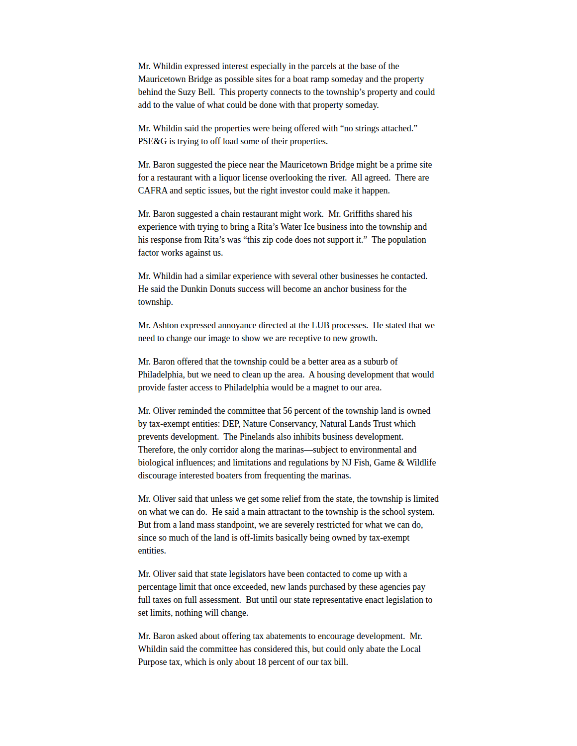Mr. Whildin expressed interest especially in the parcels at the base of the Mauricetown Bridge as possible sites for a boat ramp someday and the property behind the Suzy Bell. This property connects to the township’s property and could add to the value of what could be done with that property someday.
Mr. Whildin said the properties were being offered with “no strings attached.” PSE&G is trying to off load some of their properties.
Mr. Baron suggested the piece near the Mauricetown Bridge might be a prime site for a restaurant with a liquor license overlooking the river. All agreed. There are CAFRA and septic issues, but the right investor could make it happen.
Mr. Baron suggested a chain restaurant might work. Mr. Griffiths shared his experience with trying to bring a Rita’s Water Ice business into the township and his response from Rita’s was “this zip code does not support it.” The population factor works against us.
Mr. Whildin had a similar experience with several other businesses he contacted. He said the Dunkin Donuts success will become an anchor business for the township.
Mr. Ashton expressed annoyance directed at the LUB processes. He stated that we need to change our image to show we are receptive to new growth.
Mr. Baron offered that the township could be a better area as a suburb of Philadelphia, but we need to clean up the area. A housing development that would provide faster access to Philadelphia would be a magnet to our area.
Mr. Oliver reminded the committee that 56 percent of the township land is owned by tax-exempt entities: DEP, Nature Conservancy, Natural Lands Trust which prevents development. The Pinelands also inhibits business development. Therefore, the only corridor along the marinas—subject to environmental and biological influences; and limitations and regulations by NJ Fish, Game & Wildlife discourage interested boaters from frequenting the marinas.
Mr. Oliver said that unless we get some relief from the state, the township is limited on what we can do. He said a main attractant to the township is the school system. But from a land mass standpoint, we are severely restricted for what we can do, since so much of the land is off-limits basically being owned by tax-exempt entities.
Mr. Oliver said that state legislators have been contacted to come up with a percentage limit that once exceeded, new lands purchased by these agencies pay full taxes on full assessment. But until our state representative enact legislation to set limits, nothing will change.
Mr. Baron asked about offering tax abatements to encourage development. Mr. Whildin said the committee has considered this, but could only abate the Local Purpose tax, which is only about 18 percent of our tax bill.